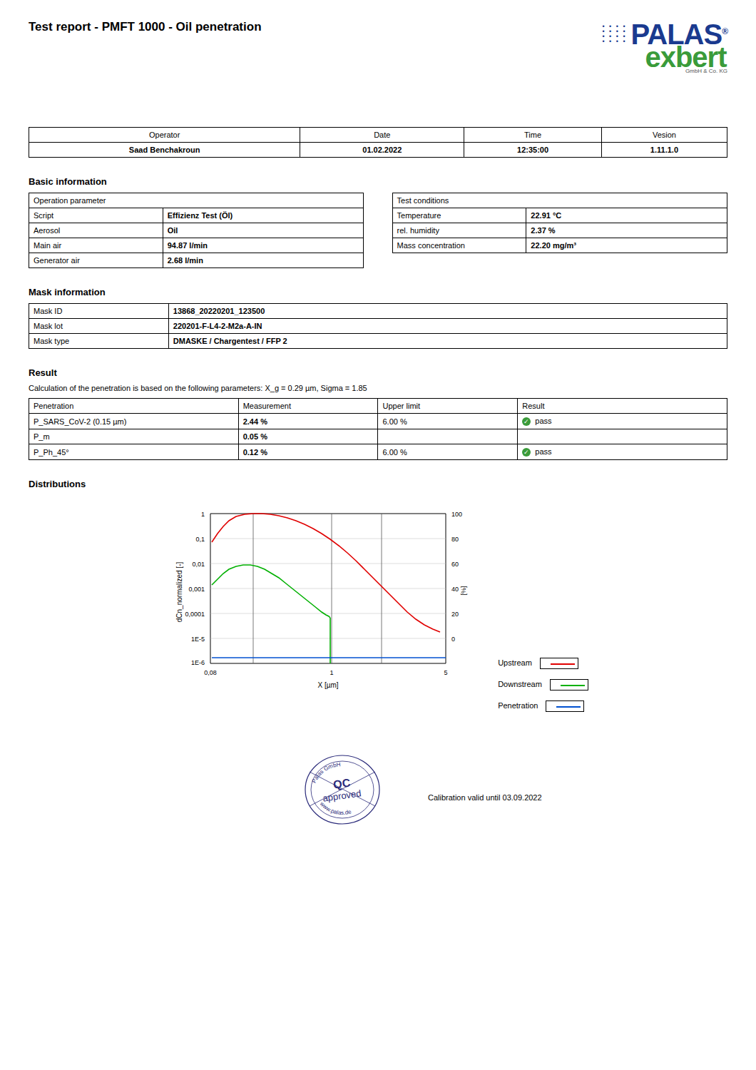Test report - PMFT 1000 - Oil penetration
• • • • • • • • • • • • • • • • PALAS® exbert GmbH & Co. KG
| Operator | Date | Time | Vesion |
| Saad Benchakroun | 01.02.2022 | 12:35:00 | 1.11.1.0 |
Basic information
| / Operation parameter / / Script / Effizienz Test (Öl) / / Aerosol / Oil / / Main air / 94.87 l/min / / Generator air / 2.68 l/min / | / Test conditions / / Temperature / 22.91 °C / / rel. humidity / 2.37 % / / Mass concentration / 22.20 mg/m³ / |
Mask information
| Mask ID | 13868_20220201_123500 |
| Mask lot | 220201-F-L4-2-M2a-A-IN |
| Mask type | DMASKE / Chargentest / FFP 2 |
Result
Calculation of the penetration is based on the following parameters: X_g = 0.29 µm, Sigma = 1.85
| Penetration | Measurement | Upper limit | Result |
| P_SARS_CoV-2 (0.15 µm) | 2.44 % | 6.00 % | ✓ pass |
| P_m | 0.05 % | | |
| P_Ph_45° | 0.12 % | 6.00 % | ✓ pass |
Distributions
1 0,1 0,01 0,001 0,0001 1E-5 1E-6 100 80 60 40 20 0 0,08 1 5 X [µm] dCn_normalized [-] [%]
Upstream
Downstream
Penetration
Palas GmbH www.palas.de QC approved
Calibration valid until 03.09.2022